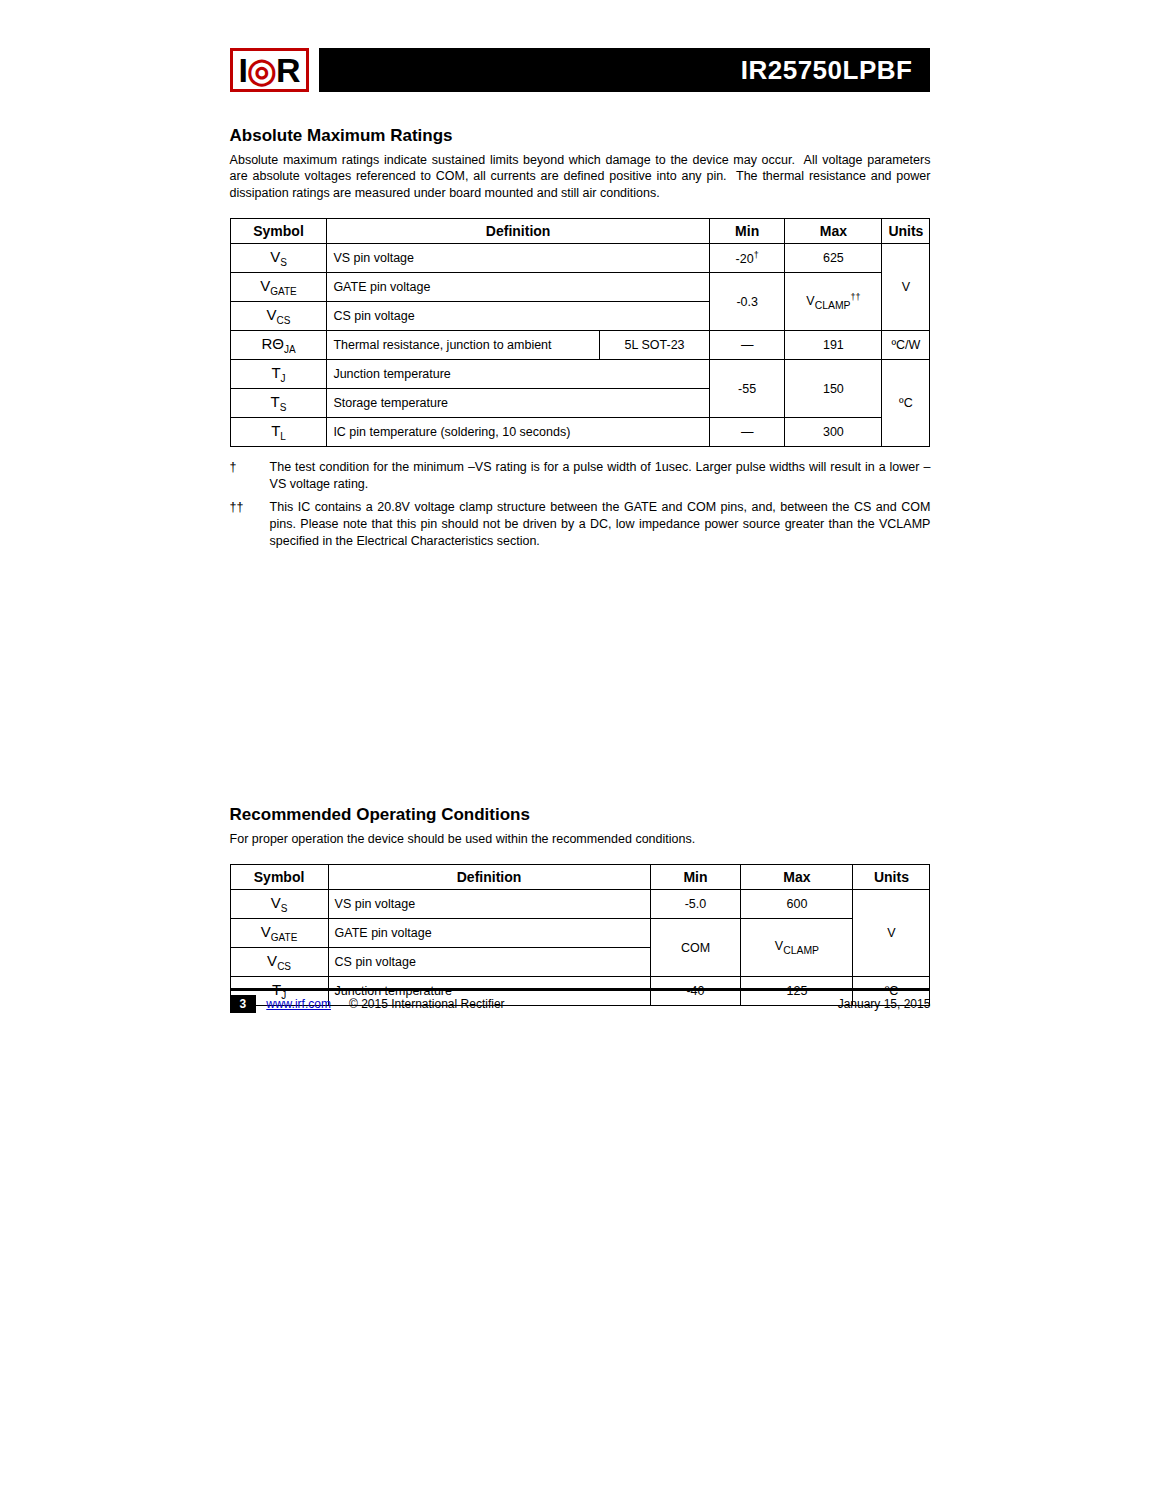I◎R
IR25750LPBF
Absolute Maximum Ratings
Absolute maximum ratings indicate sustained limits beyond which damage to the device may occur. All voltage parameters are absolute voltages referenced to COM, all currents are defined positive into any pin. The thermal resistance and power dissipation ratings are measured under board mounted and still air conditions.
| Symbol | Definition | Min | Max | Units |
| --- | --- | --- | --- | --- |
| V S | VS pin voltage | -20 † | 625 | V |
| V GATE | GATE pin voltage | -0.3 | V CLAMP †† |
| V CS | CS pin voltage |
| RΘ JA | Thermal resistance, junction to ambient | 5L SOT-23 | — | 191 | ºC/W |
| T J | Junction temperature | -55 | 150 | ºC |
| T S | Storage temperature |
| T L | IC pin temperature (soldering, 10 seconds) | — | 300 |
| † | The test condition for the minimum –VS rating is for a pulse width of 1usec. Larger pulse widths will result in a lower –VS voltage rating. |
| †† | This IC contains a 20.8V voltage clamp structure between the GATE and COM pins, and, between the CS and COM pins. Please note that this pin should not be driven by a DC, low impedance power source greater than the VCLAMP specified in the Electrical Characteristics section. |
Recommended Operating Conditions
For proper operation the device should be used within the recommended conditions.
| Symbol | Definition | Min | Max | Units |
| --- | --- | --- | --- | --- |
| V S | VS pin voltage | -5.0 | 600 | V |
| V GATE | GATE pin voltage | COM | V CLAMP |
| V CS | CS pin voltage |
| T J | Junction temperature | -40 | 125 | ºC |
3 www.irf.com© 2015 International Rectifier January 15, 2015